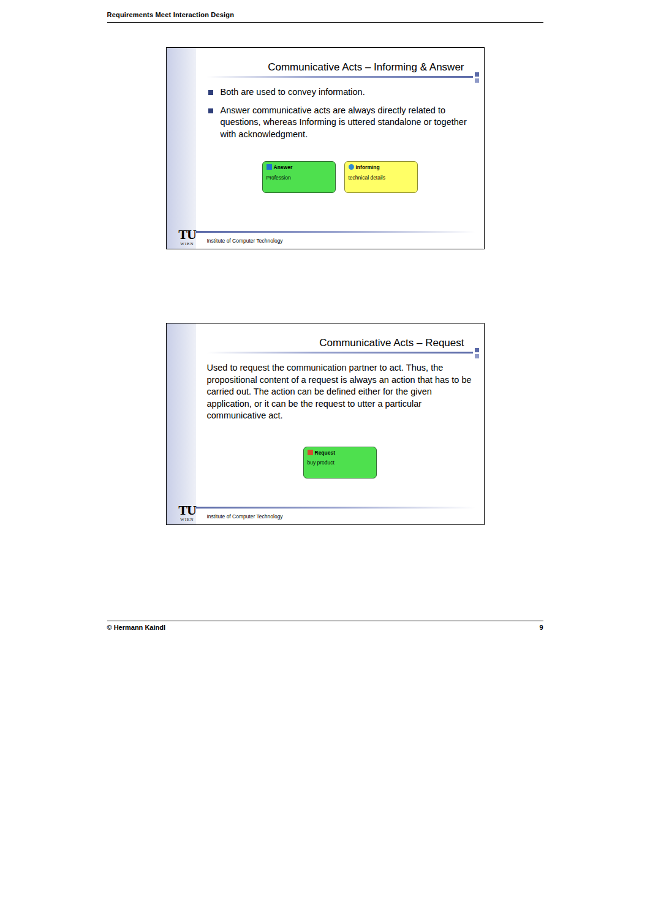Requirements Meet Interaction Design
Communicative Acts – Informing & Answer
Both are used to convey information.
Answer communicative acts are always directly related to questions, whereas Informing is uttered standalone or together with acknowledgment.
Answer Profession
Informing technical details
TU
WIEN
Institute of Computer Technology
Communicative Acts – Request
Used to request the communication partner to act. Thus, the propositional content of a request is always an action that has to be carried out. The action can be defined either for the given application, or it can be the request to utter a particular communicative act.
Request buy product
TU
WIEN
Institute of Computer Technology
© Hermann Kaindl 9